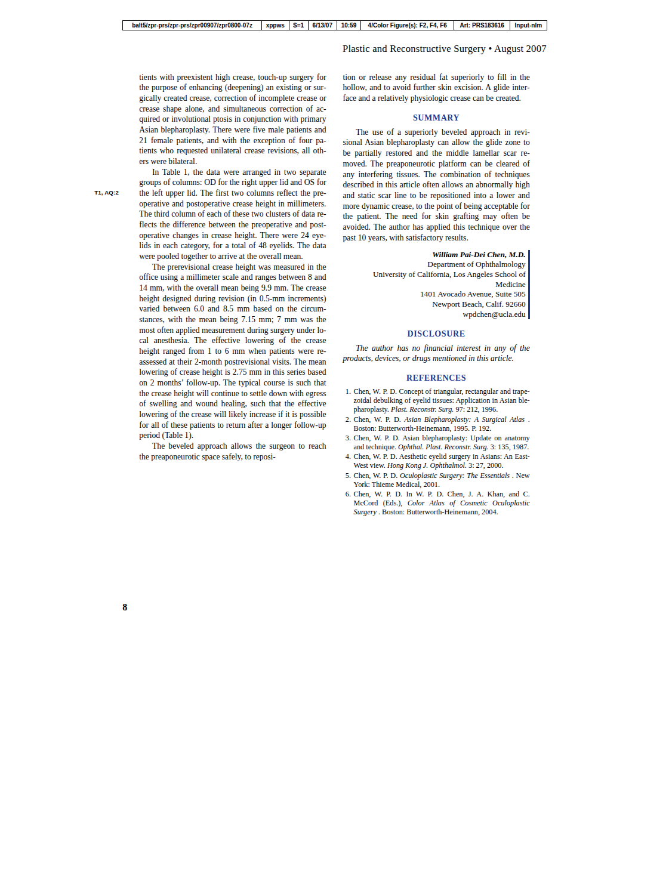balt5/zpr-prs/zpr-prs/zpr00907/zpr0800-07z xppws S=1 6/13/07 10:59 4/Color Figure(s): F2, F4, F6 Art: PRS183616 Input-nlm
Plastic and Reconstructive Surgery • August 2007
T1, AQ:2
tients with preexistent high crease, touch-up surgery for the purpose of enhancing (deepening) an existing or surgically created crease, correction of incomplete crease or crease shape alone, and simultaneous correction of acquired or involutional ptosis in conjunction with primary Asian blepharoplasty. There were five male patients and 21 female patients, and with the exception of four patients who requested unilateral crease revisions, all others were bilateral.
In Table 1, the data were arranged in two separate groups of columns: OD for the right upper lid and OS for the left upper lid. The first two columns reflect the preoperative and postoperative crease height in millimeters. The third column of each of these two clusters of data reflects the difference between the preoperative and postoperative changes in crease height. There were 24 eyelids in each category, for a total of 48 eyelids. The data were pooled together to arrive at the overall mean.
The prerevisional crease height was measured in the office using a millimeter scale and ranges between 8 and 14 mm, with the overall mean being 9.9 mm. The crease height designed during revision (in 0.5-mm increments) varied between 6.0 and 8.5 mm based on the circumstances, with the mean being 7.15 mm; 7 mm was the most often applied measurement during surgery under local anesthesia. The effective lowering of the crease height ranged from 1 to 6 mm when patients were reassessed at their 2-month postrevisional visits. The mean lowering of crease height is 2.75 mm in this series based on 2 months’ follow-up. The typical course is such that the crease height will continue to settle down with egress of swelling and wound healing, such that the effective lowering of the crease will likely increase if it is possible for all of these patients to return after a longer follow-up period (Table 1).
The beveled approach allows the surgeon to reach the preaponeurotic space safely, to reposi-
tion or release any residual fat superiorly to fill in the hollow, and to avoid further skin excision. A glide interface and a relatively physiologic crease can be created.
SUMMARY
The use of a superiorly beveled approach in revisional Asian blepharoplasty can allow the glide zone to be partially restored and the middle lamellar scar removed. The preaponeurotic platform can be cleared of any interfering tissues. The combination of techniques described in this article often allows an abnormally high and static scar line to be repositioned into a lower and more dynamic crease, to the point of being acceptable for the patient. The need for skin grafting may often be avoided. The author has applied this technique over the past 10 years, with satisfactory results.
William Pai-Dei Chen, M.D.
Department of Ophthalmology
University of California, Los Angeles School of Medicine
1401 Avocado Avenue, Suite 505
Newport Beach, Calif. 92660
wpdchen@ucla.edu
DISCLOSURE
The author has no financial interest in any of the products, devices, or drugs mentioned in this article.
REFERENCES
Chen, W. P. D. Concept of triangular, rectangular and trapezoidal debulking of eyelid tissues: Application in Asian blepharoplasty. Plast. Reconstr. Surg. 97: 212, 1996.
Chen, W. P. D. Asian Blepharoplasty: A Surgical Atlas . Boston: Butterworth-Heinemann, 1995. P. 192.
Chen, W. P. D. Asian blepharoplasty: Update on anatomy and technique. Ophthal. Plast. Reconstr. Surg. 3: 135, 1987.
Chen, W. P. D. Aesthetic eyelid surgery in Asians: An East-West view. Hong Kong J. Ophthalmol. 3: 27, 2000.
Chen, W. P. D. Oculoplastic Surgery: The Essentials . New York: Thieme Medical, 2001.
Chen, W. P. D. In W. P. D. Chen, J. A. Khan, and C. McCord (Eds.), Color Atlas of Cosmetic Oculoplastic Surgery . Boston: Butterworth-Heinemann, 2004.
8